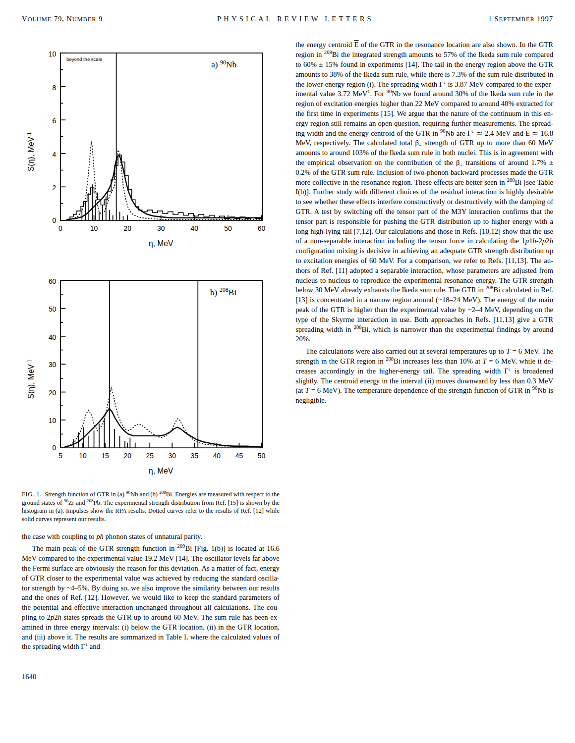VOLUME 79, NUMBER 9 PHYSICAL REVIEW LETTERS 1 SEPTEMBER 1997
10 8 6 4 2 0 0 10 20 30 40 50 60 S(η), MeV-1 η, MeV a) 90Nb beyond the scale 60 50 40 30 20 10 0 5 10 15 20 25 30 35 40 45 50 S(η), MeV-1 η, MeV b) 208Bi
FIG. 1. Strength function of GTR in (a) 90Nb and (b) 208Bi. Energies are measured with respect to the ground states of 90Zr and 208Pb. The experimental strength distribution from Ref. [15] is shown by the histogram in (a). Impulses show the RPA results. Dotted curves refer to the results of Ref. [12] while solid curves represent our results.
the case with coupling to ph phonon states of unnatural parity.
The main peak of the GTR strength function in 209Bi [Fig. 1(b)] is located at 16.6 MeV compared to the experimental value 19.2 MeV [14]. The oscillator levels far above the Fermi surface are obviously the reason for this deviation. As a matter of fact, energy of GTR closer to the experimental value was achieved by reducing the standard oscillator strength by ~4–5%. By doing so, we also improve the similarity between our results and the ones of Ref. [12]. However, we would like to keep the standard parameters of the potential and effective interaction unchanged throughout all calculations. The coupling to 2p2h states spreads the GTR up to around 60 MeV. The sum rule has been examined in three energy intervals: (i) below the GTR location, (ii) in the GTR location, and (iii) above it. The results are summarized in Table I, where the calculated values of the spreading width Γ↓ and
the energy centroid E of the GTR in the resonance location are also shown. In the GTR region in 208Bi the integrated strength amounts to 57% of the Ikeda sum rule compared to 60% ± 15% found in experiments [14]. The tail in the energy region above the GTR amounts to 38% of the Ikeda sum rule, while there is 7.3% of the sum rule distributed in the lower-energy region (i). The spreading width Γ↓ is 3.87 MeV compared to the experimental value 3.72 MeV1. For 90Nb we found around 30% of the Ikeda sum rule in the region of excitation energies higher than 22 MeV compared to around 40% extracted for the first time in experiments [15]. We argue that the nature of the continuum in this energy region still remains an open question, requiring further measurements. The spreading width and the energy centroid of the GTR in 90Nb are Γ↓ ≃ 2.4 MeV and E ≃ 16.8 MeV, respectively. The calculated total β− strength of GTR up to more than 60 MeV amounts to around 103% of the Ikeda sum rule in both nuclei. This is in agreement with the empirical observation on the contribution of the β+ transitions of around 1.7% ± 0.2% of the GTR sum rule. Inclusion of two-phonon backward processes made the GTR more collective in the resonance region. These effects are better seen in 208Bi [see Table I(b)]. Further study with different choices of the residual interaction is highly desirable to see whether these effects interfere constructively or destructively with the damping of GTR. A test by switching off the tensor part of the M3Y interaction confirms that the tensor part is responsible for pushing the GTR distribution up to higher energy with a long high-lying tail [7,12]. Our calculations and those in Refs. [10,12] show that the use of a non-separable interaction including the tensor force in calculating the 1p1h-2p2h configuration mixing is decisive in achieving an adequate GTR strength distribution up to excitation energies of 60 MeV. For a comparison, we refer to Refs. [11,13]. The authors of Ref. [11] adopted a separable interaction, whose parameters are adjusted from nucleus to nucleus to reproduce the experimental resonance energy. The GTR strength below 30 MeV already exhausts the Ikeda sum rule. The GTR in 208Bi calculated in Ref. [13] is concentrated in a narrow region around (~18–24 MeV). The energy of the main peak of the GTR is higher than the experimental value by ~2–4 MeV, depending on the type of the Skyrme interaction in use. Both approaches in Refs. [11,13] give a GTR spreading width in 208Bi, which is narrower than the experimental findings by around 20%.
The calculations were also carried out at several temperatures up to T = 6 MeV. The strength in the GTR region in 208Bi increases less than 10% at T = 6 MeV, while it decreases accordingly in the higher-energy tail. The spreading width Γ↓ is broadened slightly. The centroid energy in the interval (ii) moves downward by less than 0.3 MeV (at T = 6 MeV). The temperature dependence of the strength function of GTR in 90Nb is negligible.
1640